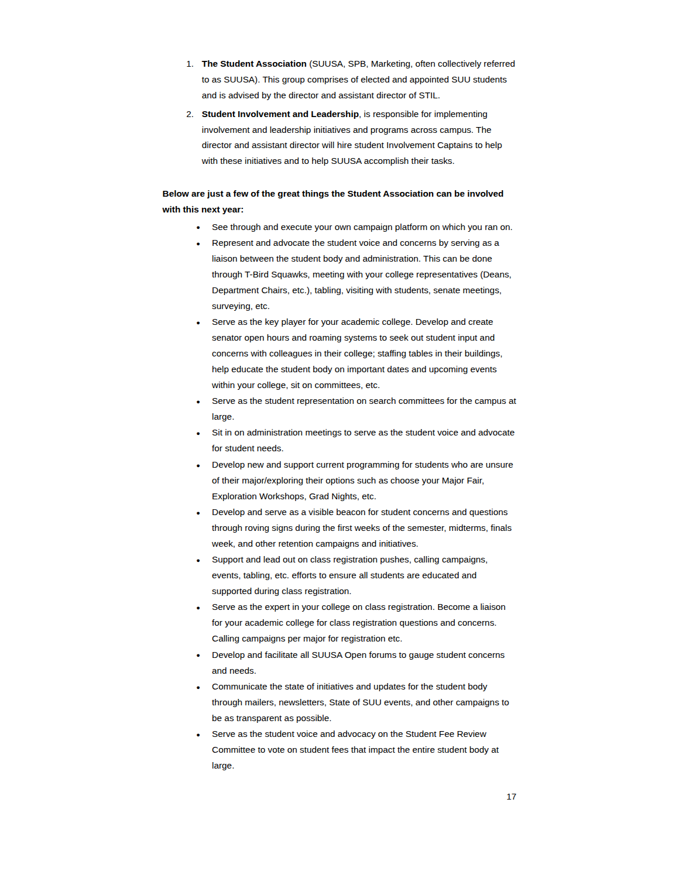The Student Association (SUUSA, SPB, Marketing, often collectively referred to as SUUSA). This group comprises of elected and appointed SUU students and is advised by the director and assistant director of STIL.
Student Involvement and Leadership, is responsible for implementing involvement and leadership initiatives and programs across campus. The director and assistant director will hire student Involvement Captains to help with these initiatives and to help SUUSA accomplish their tasks.
Below are just a few of the great things the Student Association can be involved with this next year:
See through and execute your own campaign platform on which you ran on.
Represent and advocate the student voice and concerns by serving as a liaison between the student body and administration. This can be done through T-Bird Squawks, meeting with your college representatives (Deans, Department Chairs, etc.), tabling, visiting with students, senate meetings, surveying, etc.
Serve as the key player for your academic college. Develop and create senator open hours and roaming systems to seek out student input and concerns with colleagues in their college; staffing tables in their buildings, help educate the student body on important dates and upcoming events within your college, sit on committees, etc.
Serve as the student representation on search committees for the campus at large.
Sit in on administration meetings to serve as the student voice and advocate for student needs.
Develop new and support current programming for students who are unsure of their major/exploring their options such as choose your Major Fair, Exploration Workshops, Grad Nights, etc.
Develop and serve as a visible beacon for student concerns and questions through roving signs during the first weeks of the semester, midterms, finals week, and other retention campaigns and initiatives.
Support and lead out on class registration pushes, calling campaigns, events, tabling, etc. efforts to ensure all students are educated and supported during class registration.
Serve as the expert in your college on class registration. Become a liaison for your academic college for class registration questions and concerns. Calling campaigns per major for registration etc.
Develop and facilitate all SUUSA Open forums to gauge student concerns and needs.
Communicate the state of initiatives and updates for the student body through mailers, newsletters, State of SUU events, and other campaigns to be as transparent as possible.
Serve as the student voice and advocacy on the Student Fee Review Committee to vote on student fees that impact the entire student body at large.
17